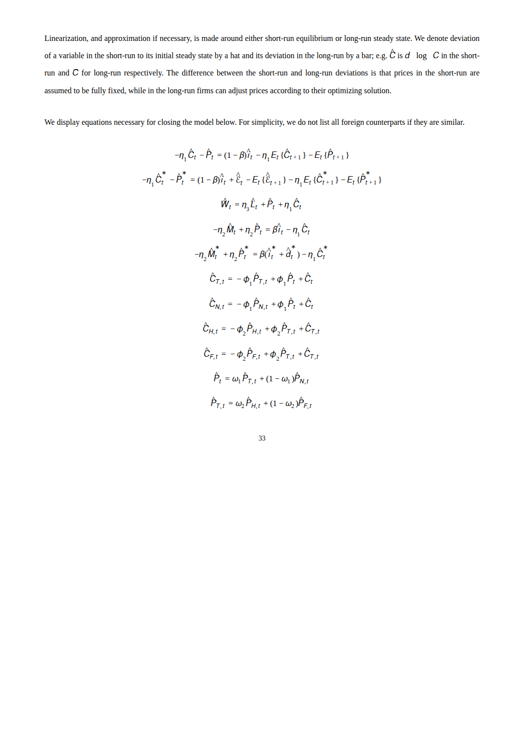Linearization, and approximation if necessary, is made around either short-run equilibrium or long-run steady state. We denote deviation of a variable in the short-run to its initial steady state by a hat and its deviation in the long-run by a bar; e.g. C^ is d log C in the short-run and C¯ for long-run respectively. The difference between the short-run and long-run deviations is that prices in the short-run are assumed to be fully fixed, while in the long-run firms can adjust prices according to their optimizing solution.
We display equations necessary for closing the model below. For simplicity, we do not list all foreign counterparts if they are similar.
−η1C^t −P^t = (1−β) i^t −η1Et {C^t+1} −Et {P^t+1}
−η1C^t∗ −P^t∗ = (1−β) i^t +ℰ^t −Et {ℰ^t+1} −η1Et {C^t+1∗} −Et {P^t+1∗}
W^t = η3L^t +P^t +η1C^t
−η2M^t +η2P^t = βi^t −η1C^t
−η2M^t∗ +η2P^t∗ = β( i^t∗ + d^t∗ ) −η1C^t∗
C^T,t = −ϕ1P^T,t +ϕ1P^t +C^t
C^N,t = −ϕ1P^N,t +ϕ1P^t +C^t
C^H,t = −ϕ2P^H,t +ϕ2P^T,t +C^T,t
C^F,t = −ϕ2P^F,t +ϕ2P^T,t +C^T,t
P^t = ω1P^T,t + (1−ω1) P^N,t
P^T,t = ω2P^H,t + (1−ω2) P^F,t
33